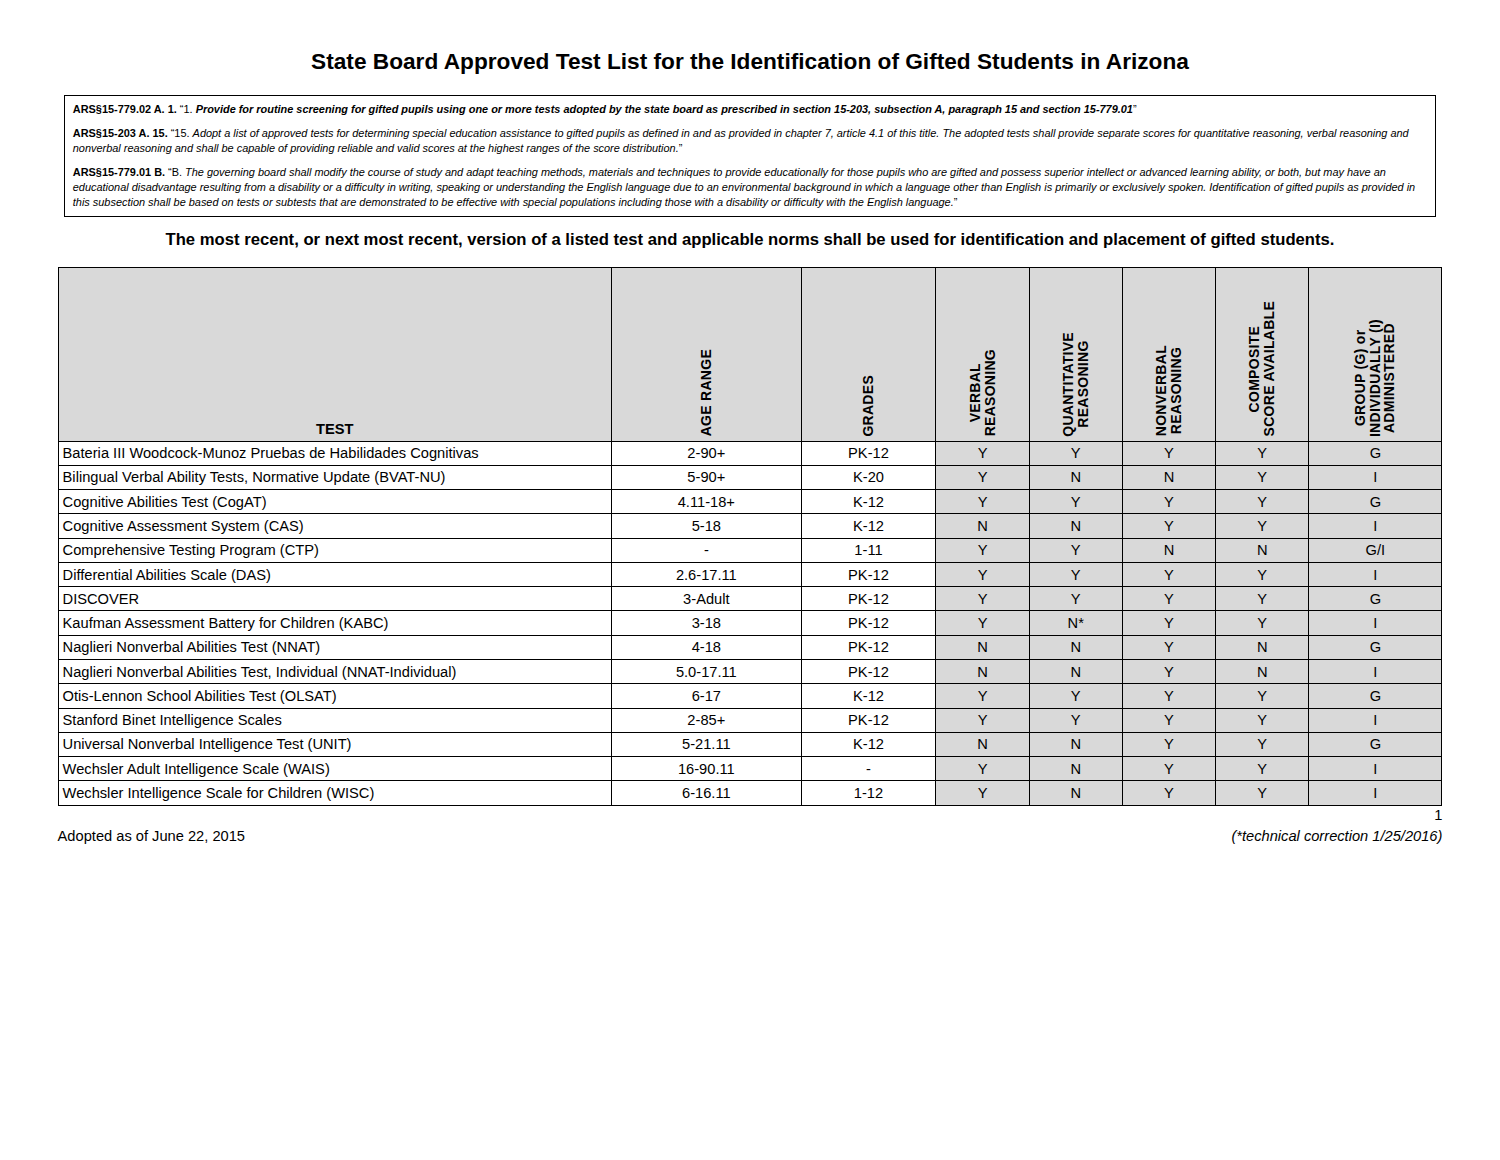State Board Approved Test List for the Identification of Gifted Students in Arizona
ARS§15-779.02 A. 1. “1. Provide for routine screening for gifted pupils using one or more tests adopted by the state board as prescribed in section 15-203, subsection A, paragraph 15 and section 15-779.01”
ARS§15-203 A. 15. “15. Adopt a list of approved tests for determining special education assistance to gifted pupils as defined in and as provided in chapter 7, article 4.1 of this title. The adopted tests shall provide separate scores for quantitative reasoning, verbal reasoning and nonverbal reasoning and shall be capable of providing reliable and valid scores at the highest ranges of the score distribution.”
ARS§15-779.01 B. “B. The governing board shall modify the course of study and adapt teaching methods, materials and techniques to provide educationally for those pupils who are gifted and possess superior intellect or advanced learning ability, or both, but may have an educational disadvantage resulting from a disability or a difficulty in writing, speaking or understanding the English language due to an environmental background in which a language other than English is primarily or exclusively spoken. Identification of gifted pupils as provided in this subsection shall be based on tests or subtests that are demonstrated to be effective with special populations including those with a disability or difficulty with the English language.”
The most recent, or next most recent, version of a listed test and applicable norms shall be used for identification and placement of gifted students.
| TEST | AGE RANGE | GRADES | VERBAL REASONING | QUANTITATIVE REASONING | NONVERBAL REASONING | COMPOSITE SCORE AVAILABLE | GROUP (G) or INDIVIDUALLY (I) ADMINISTERED |
| --- | --- | --- | --- | --- | --- | --- | --- |
| Bateria III Woodcock-Munoz Pruebas de Habilidades Cognitivas | 2-90+ | PK-12 | Y | Y | Y | Y | G |
| Bilingual Verbal Ability Tests, Normative Update (BVAT-NU) | 5-90+ | K-20 | Y | N | N | Y | I |
| Cognitive Abilities Test (CogAT) | 4.11-18+ | K-12 | Y | Y | Y | Y | G |
| Cognitive Assessment System (CAS) | 5-18 | K-12 | N | N | Y | Y | I |
| Comprehensive Testing Program (CTP) | - | 1-11 | Y | Y | N | N | G/I |
| Differential Abilities Scale (DAS) | 2.6-17.11 | PK-12 | Y | Y | Y | Y | I |
| DISCOVER | 3-Adult | PK-12 | Y | Y | Y | Y | G |
| Kaufman Assessment Battery for Children (KABC) | 3-18 | PK-12 | Y | N* | Y | Y | I |
| Naglieri Nonverbal Abilities Test (NNAT) | 4-18 | PK-12 | N | N | Y | N | G |
| Naglieri Nonverbal Abilities Test, Individual (NNAT-Individual) | 5.0-17.11 | PK-12 | N | N | Y | N | I |
| Otis-Lennon School Abilities Test (OLSAT) | 6-17 | K-12 | Y | Y | Y | Y | G |
| Stanford Binet Intelligence Scales | 2-85+ | PK-12 | Y | Y | Y | Y | I |
| Universal Nonverbal Intelligence Test (UNIT) | 5-21.11 | K-12 | N | N | Y | Y | G |
| Wechsler Adult Intelligence Scale (WAIS) | 16-90.11 | - | Y | N | Y | Y | I |
| Wechsler Intelligence Scale for Children (WISC) | 6-16.11 | 1-12 | Y | N | Y | Y | I |
1
Adopted as of June 22, 2015
(*technical correction 1/25/2016)